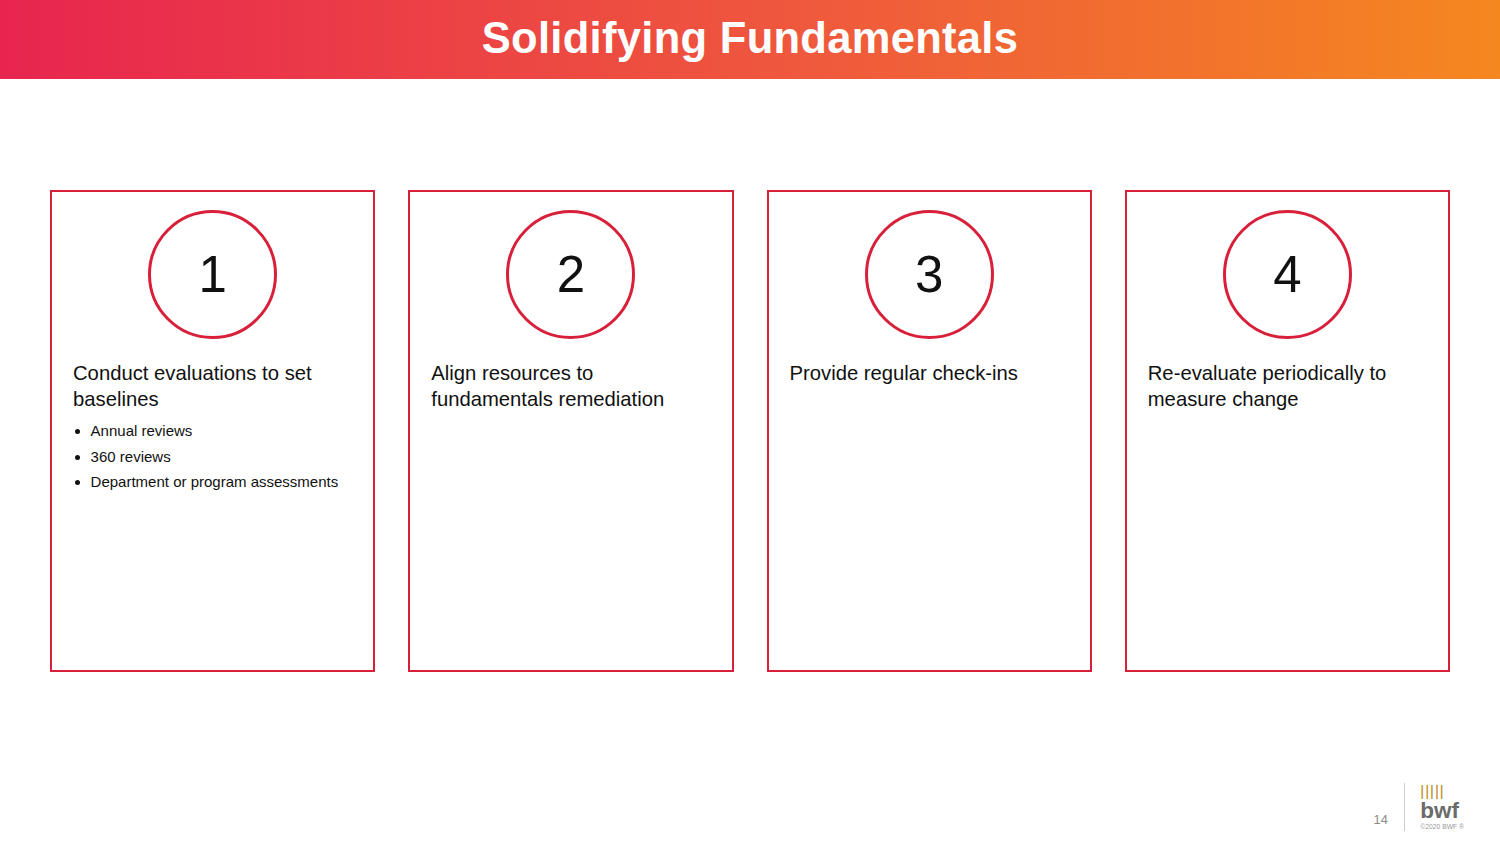Solidifying Fundamentals
1
Conduct evaluations to set baselines
Annual reviews
360 reviews
Department or program assessments
2
Align resources to fundamentals remediation
3
Provide regular check-ins
4
Re-evaluate periodically to measure change
14
|||||
bwf
©2020 BWF ®